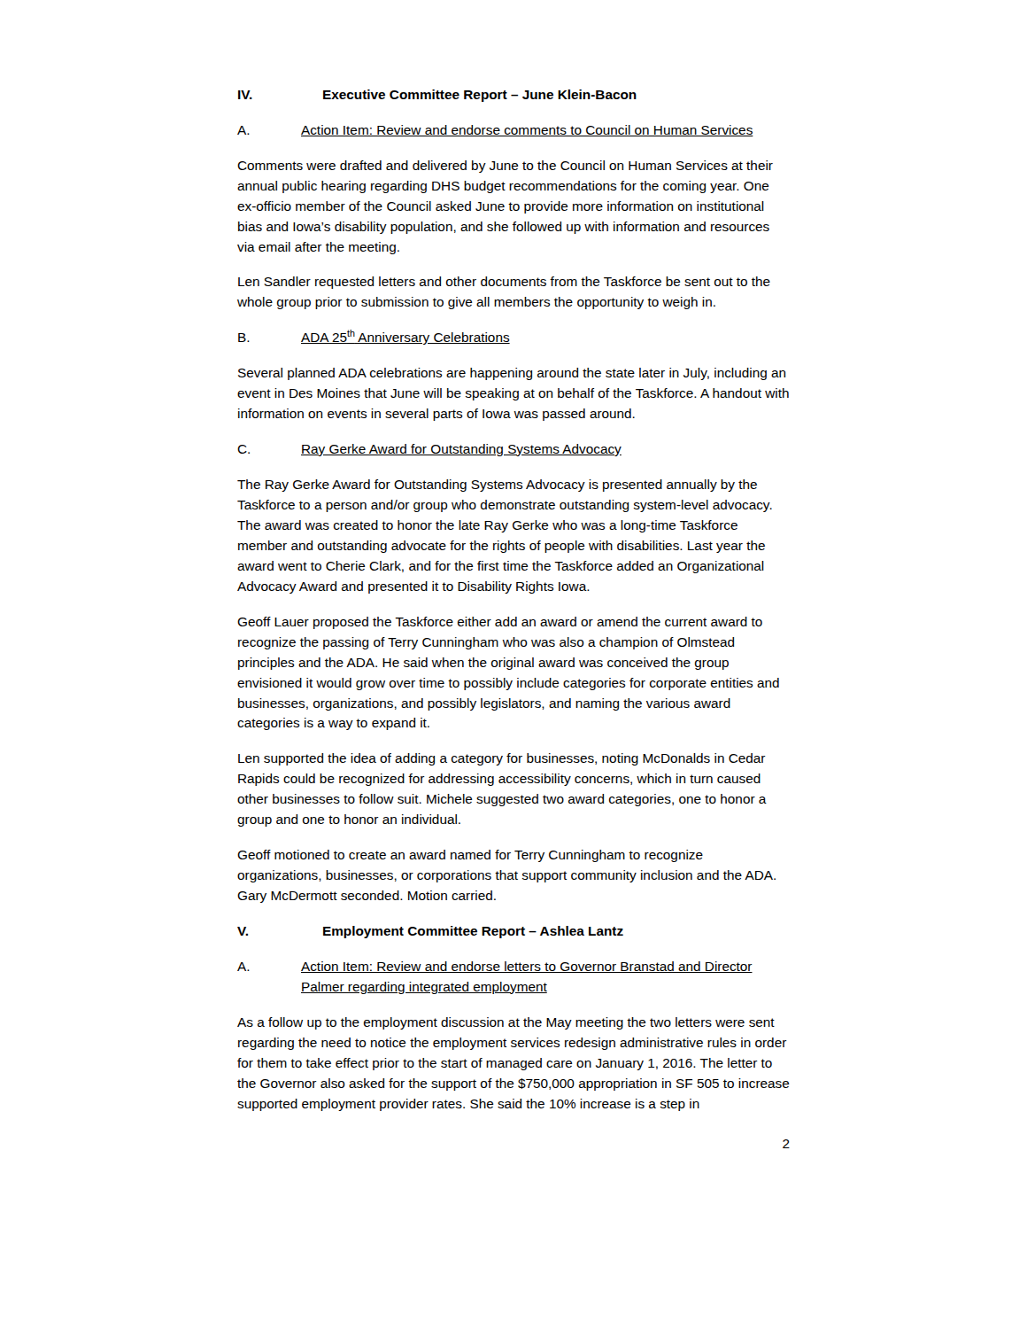IV. Executive Committee Report – June Klein-Bacon
A. Action Item: Review and endorse comments to Council on Human Services
Comments were drafted and delivered by June to the Council on Human Services at their annual public hearing regarding DHS budget recommendations for the coming year. One ex-officio member of the Council asked June to provide more information on institutional bias and Iowa’s disability population, and she followed up with information and resources via email after the meeting.
Len Sandler requested letters and other documents from the Taskforce be sent out to the whole group prior to submission to give all members the opportunity to weigh in.
B. ADA 25th Anniversary Celebrations
Several planned ADA celebrations are happening around the state later in July, including an event in Des Moines that June will be speaking at on behalf of the Taskforce. A handout with information on events in several parts of Iowa was passed around.
C. Ray Gerke Award for Outstanding Systems Advocacy
The Ray Gerke Award for Outstanding Systems Advocacy is presented annually by the Taskforce to a person and/or group who demonstrate outstanding system-level advocacy. The award was created to honor the late Ray Gerke who was a long-time Taskforce member and outstanding advocate for the rights of people with disabilities. Last year the award went to Cherie Clark, and for the first time the Taskforce added an Organizational Advocacy Award and presented it to Disability Rights Iowa.
Geoff Lauer proposed the Taskforce either add an award or amend the current award to recognize the passing of Terry Cunningham who was also a champion of Olmstead principles and the ADA. He said when the original award was conceived the group envisioned it would grow over time to possibly include categories for corporate entities and businesses, organizations, and possibly legislators, and naming the various award categories is a way to expand it.
Len supported the idea of adding a category for businesses, noting McDonalds in Cedar Rapids could be recognized for addressing accessibility concerns, which in turn caused other businesses to follow suit. Michele suggested two award categories, one to honor a group and one to honor an individual.
Geoff motioned to create an award named for Terry Cunningham to recognize organizations, businesses, or corporations that support community inclusion and the ADA. Gary McDermott seconded. Motion carried.
V. Employment Committee Report – Ashlea Lantz
A. Action Item: Review and endorse letters to Governor Branstad and Director Palmer regarding integrated employment
As a follow up to the employment discussion at the May meeting the two letters were sent regarding the need to notice the employment services redesign administrative rules in order for them to take effect prior to the start of managed care on January 1, 2016. The letter to the Governor also asked for the support of the $750,000 appropriation in SF 505 to increase supported employment provider rates. She said the 10% increase is a step in
2